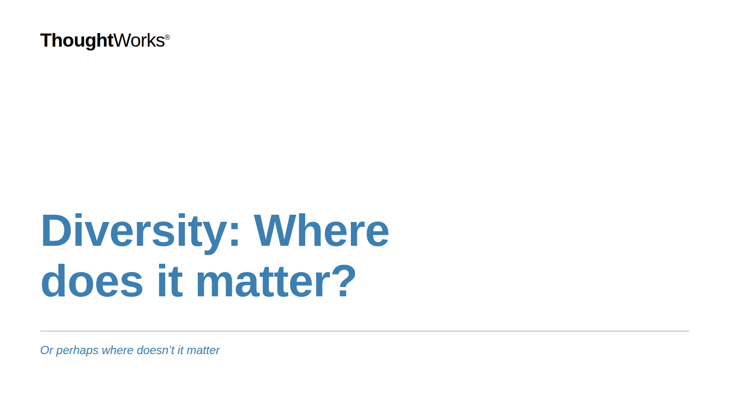Thought Works®
Diversity: Where does it matter?
Or perhaps where doesn’t it matter